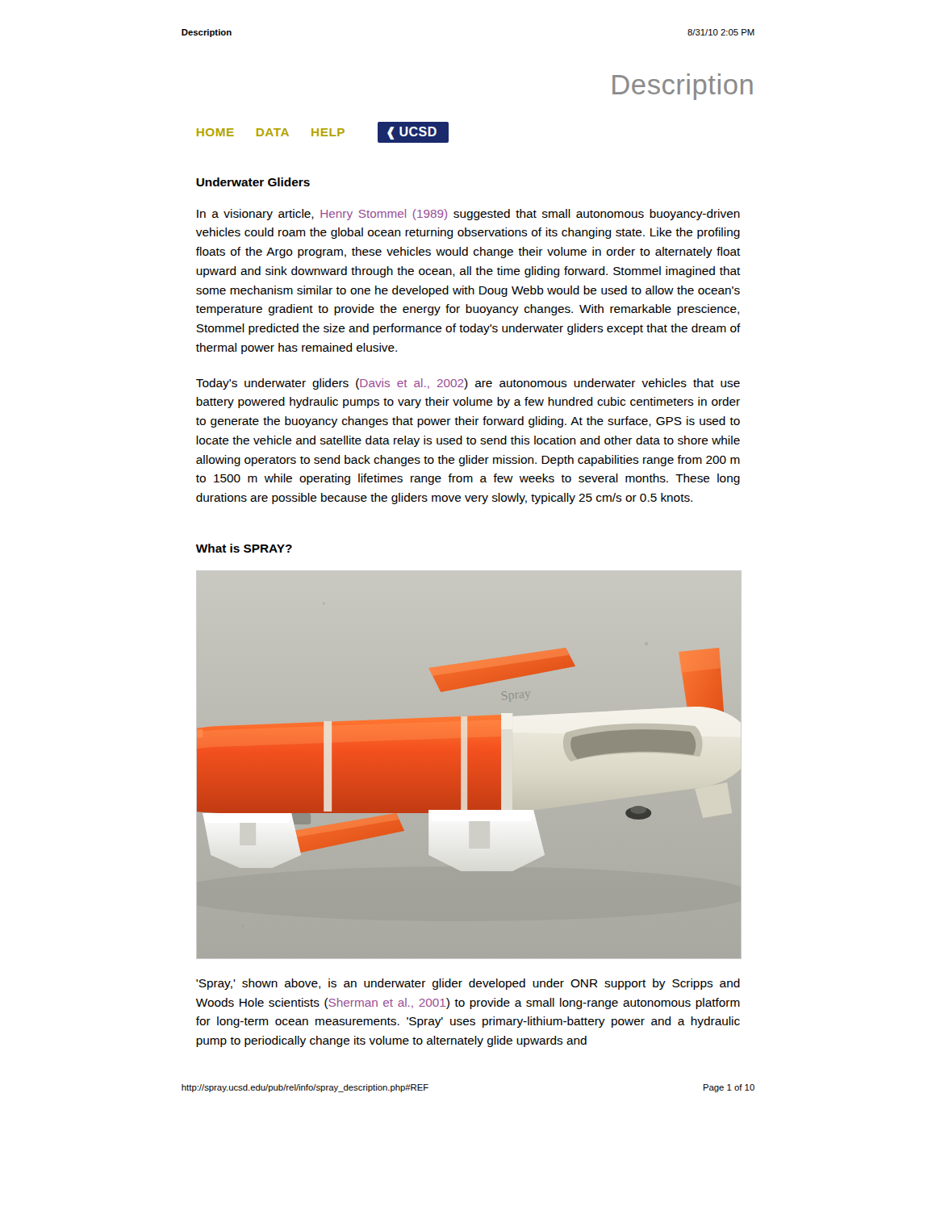Description
8/31/10 2:05 PM
Description
HOME DATA HELP ❰UCSD
Underwater Gliders
In a visionary article, Henry Stommel (1989) suggested that small autonomous buoyancy-driven vehicles could roam the global ocean returning observations of its changing state. Like the profiling floats of the Argo program, these vehicles would change their volume in order to alternately float upward and sink downward through the ocean, all the time gliding forward. Stommel imagined that some mechanism similar to one he developed with Doug Webb would be used to allow the ocean's temperature gradient to provide the energy for buoyancy changes. With remarkable prescience, Stommel predicted the size and performance of today's underwater gliders except that the dream of thermal power has remained elusive.
Today's underwater gliders (Davis et al., 2002) are autonomous underwater vehicles that use battery powered hydraulic pumps to vary their volume by a few hundred cubic centimeters in order to generate the buoyancy changes that power their forward gliding. At the surface, GPS is used to locate the vehicle and satellite data relay is used to send this location and other data to shore while allowing operators to send back changes to the glider mission. Depth capabilities range from 200 m to 1500 m while operating lifetimes range from a few weeks to several months. These long durations are possible because the gliders move very slowly, typically 25 cm/s or 0.5 knots.
What is SPRAY?
Spray
'Spray,' shown above, is an underwater glider developed under ONR support by Scripps and Woods Hole scientists (Sherman et al., 2001) to provide a small long-range autonomous platform for long-term ocean measurements. 'Spray' uses primary-lithium-battery power and a hydraulic pump to periodically change its volume to alternately glide upwards and
http://spray.ucsd.edu/pub/rel/info/spray_description.php#REF
Page 1 of 10